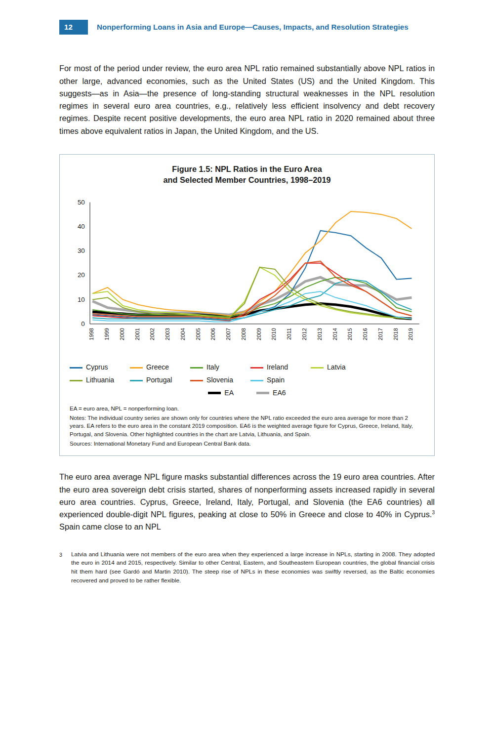12
Nonperforming Loans in Asia and Europe—Causes, Impacts, and Resolution Strategies
For most of the period under review, the euro area NPL ratio remained substantially above NPL ratios in other large, advanced economies, such as the United States (US) and the United Kingdom. This suggests—as in Asia—the presence of long-standing structural weaknesses in the NPL resolution regimes in several euro area countries, e.g., relatively less efficient insolvency and debt recovery regimes. Despite recent positive developments, the euro area NPL ratio in 2020 remained about three times above equivalent ratios in Japan, the United Kingdom, and the US.
Figure 1.5: NPL Ratios in the Euro Area
and Selected Member Countries, 1998–2019
50 40 30 20 10 0 1998 1999 2000 2001 2002 2003 2004 2005 2006 2007 2008 2009 2010 2011 2012 2013 2014 2015 2016 2017 2018 2019
Cyprus Greece Italy Ireland Latvia
Lithuania Portugal Slovenia Spain
EA EA6
EA = euro area, NPL = nonperforming loan.
Notes: The individual country series are shown only for countries where the NPL ratio exceeded the euro area average for more than 2 years. EA refers to the euro area in the constant 2019 composition. EA6 is the weighted average figure for Cyprus, Greece, Ireland, Italy, Portugal, and Slovenia. Other highlighted countries in the chart are Latvia, Lithuania, and Spain.
Sources: International Monetary Fund and European Central Bank data.
The euro area average NPL figure masks substantial differences across the 19 euro area countries. After the euro area sovereign debt crisis started, shares of nonperforming assets increased rapidly in several euro area countries. Cyprus, Greece, Ireland, Italy, Portugal, and Slovenia (the EA6 countries) all experienced double-digit NPL figures, peaking at close to 50% in Greece and close to 40% in Cyprus.3 Spain came close to an NPL
3 Latvia and Lithuania were not members of the euro area when they experienced a large increase in NPLs, starting in 2008. They adopted the euro in 2014 and 2015, respectively. Similar to other Central, Eastern, and Southeastern European countries, the global financial crisis hit them hard (see Gardó and Martin 2010). The steep rise of NPLs in these economies was swiftly reversed, as the Baltic economies recovered and proved to be rather flexible.